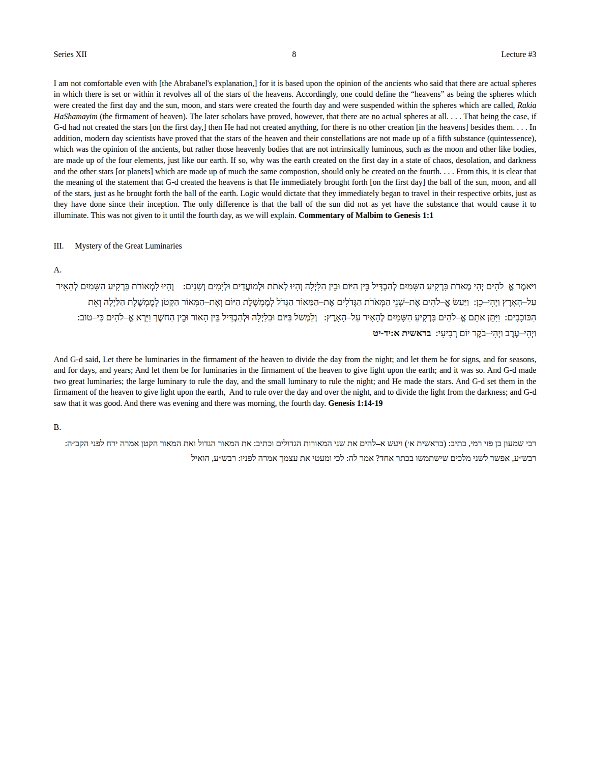Series XII
8
Lecture #3
I am not comfortable even with [the Abrabanel's explanation,] for it is based upon the opinion of the ancients who said that there are actual spheres in which there is set or within it revolves all of the stars of the heavens. Accordingly, one could define the “heavens” as being the spheres which were created the first day and the sun, moon, and stars were created the fourth day and were suspended within the spheres which are called, Rakia HaShamayim (the firmament of heaven). The later scholars have proved, however, that there are no actual spheres at all. . . . That being the case, if G-d had not created the stars [on the first day,] then He had not created anything, for there is no other creation [in the heavens] besides them. . . . In addition, modern day scientists have proved that the stars of the heaven and their constellations are not made up of a fifth substance (quintessence), which was the opinion of the ancients, but rather those heavenly bodies that are not intrinsically luminous, such as the moon and other like bodies, are made up of the four elements, just like our earth. If so, why was the earth created on the first day in a state of chaos, desolation, and darkness and the other stars [or planets] which are made up of much the same compostion, should only be created on the fourth. . . . From this, it is clear that the meaning of the statement that G-d created the heavens is that He immediately brought forth [on the first day] the ball of the sun, moon, and all of the stars, just as he brought forth the ball of the earth. Logic would dictate that they immediately began to travel in their respective orbits, just as they have done since their inception. The only difference is that the ball of the sun did not as yet have the substance that would cause it to illuminate. This was not given to it until the fourth day, as we will explain. Commentary of Malbim to Genesis 1:1
III. Mystery of the Great Luminaries
A.
וַיֹּאמֶר אֱ–לֹהִים יְהִי מְאֹרֹת בִּרְקִיעַ הַשָּׁמַיִם לְהַבְדִּיל בֵּין הַיּוֹם וּבֵין הַלָּיְלָה וְהָיוּ לְאֹתֹת וּלְמוֹעֲדִים וּלְיָמִים וְשָׁנִים: וְהָיוּ לִמְאוֹרֹת בִּרְקִיעַ הַשָּׁמַיִם לְהָאִיר עַל–הָאָרֶץ וַיְהִי–כֵן: וַיַּעַשׂ אֱ–לֹהִים אֶת–שְׁנֵי הַמְּאֹרֹת הַגְּדֹלִים אֶת–הַמָּאוֹר הַגָּדֹל לְמֶמְשֶׁלֶת הַיּוֹם וְאֶת–הַמָּאוֹר הַקָּטֹן לְמֶמְשֶׁלֶת הַלַּיְלָה וְאֵת הַכּוֹכָבִים: וַיִּתֵּן אֹתָם אֱ–לֹהִים בִּרְקִיעַ הַשָּׁמָיִם לְהָאִיר עַל–הָאָרֶץ: וְלִמְשֹׁל בַּיּוֹם וּבַלַּיְלָה וּלְהַבְדִּיל בֵּין הָאוֹר וּבֵין הַחֹשֶׁךְ וַיִּרְא אֱ–לֹהִים כִּי–טוֹב: וַיְהִי–עֶרֶב וַיְהִי–בֹקֶר יוֹם רְבִיעִי: בראשית א:יד-יט
And G-d said, Let there be luminaries in the firmament of the heaven to divide the day from the night; and let them be for signs, and for seasons, and for days, and years; And let them be for luminaries in the firmament of the heaven to give light upon the earth; and it was so. And G-d made two great luminaries; the large luminary to rule the day, and the small luminary to rule the night; and He made the stars. And G-d set them in the firmament of the heaven to give light upon the earth, And to rule over the day and over the night, and to divide the light from the darkness; and G-d saw that it was good. And there was evening and there was morning, the fourth day. Genesis 1:14-19
B.
רבי שמעון בן פזי רמי, כתיב: (בראשית א׳) ויעש א–להים את שני המאורות הגדולים וכתיב: את המאור הגדול ואת המאור הקטן אמרה ירח לפני הקב״ה: רבש״ע, אפשר לשני מלכים שישתמשו בכתר אחד? אמר לה: לכי ומעטי את עצמך אמרה לפניו: רבש״ע, הואיל